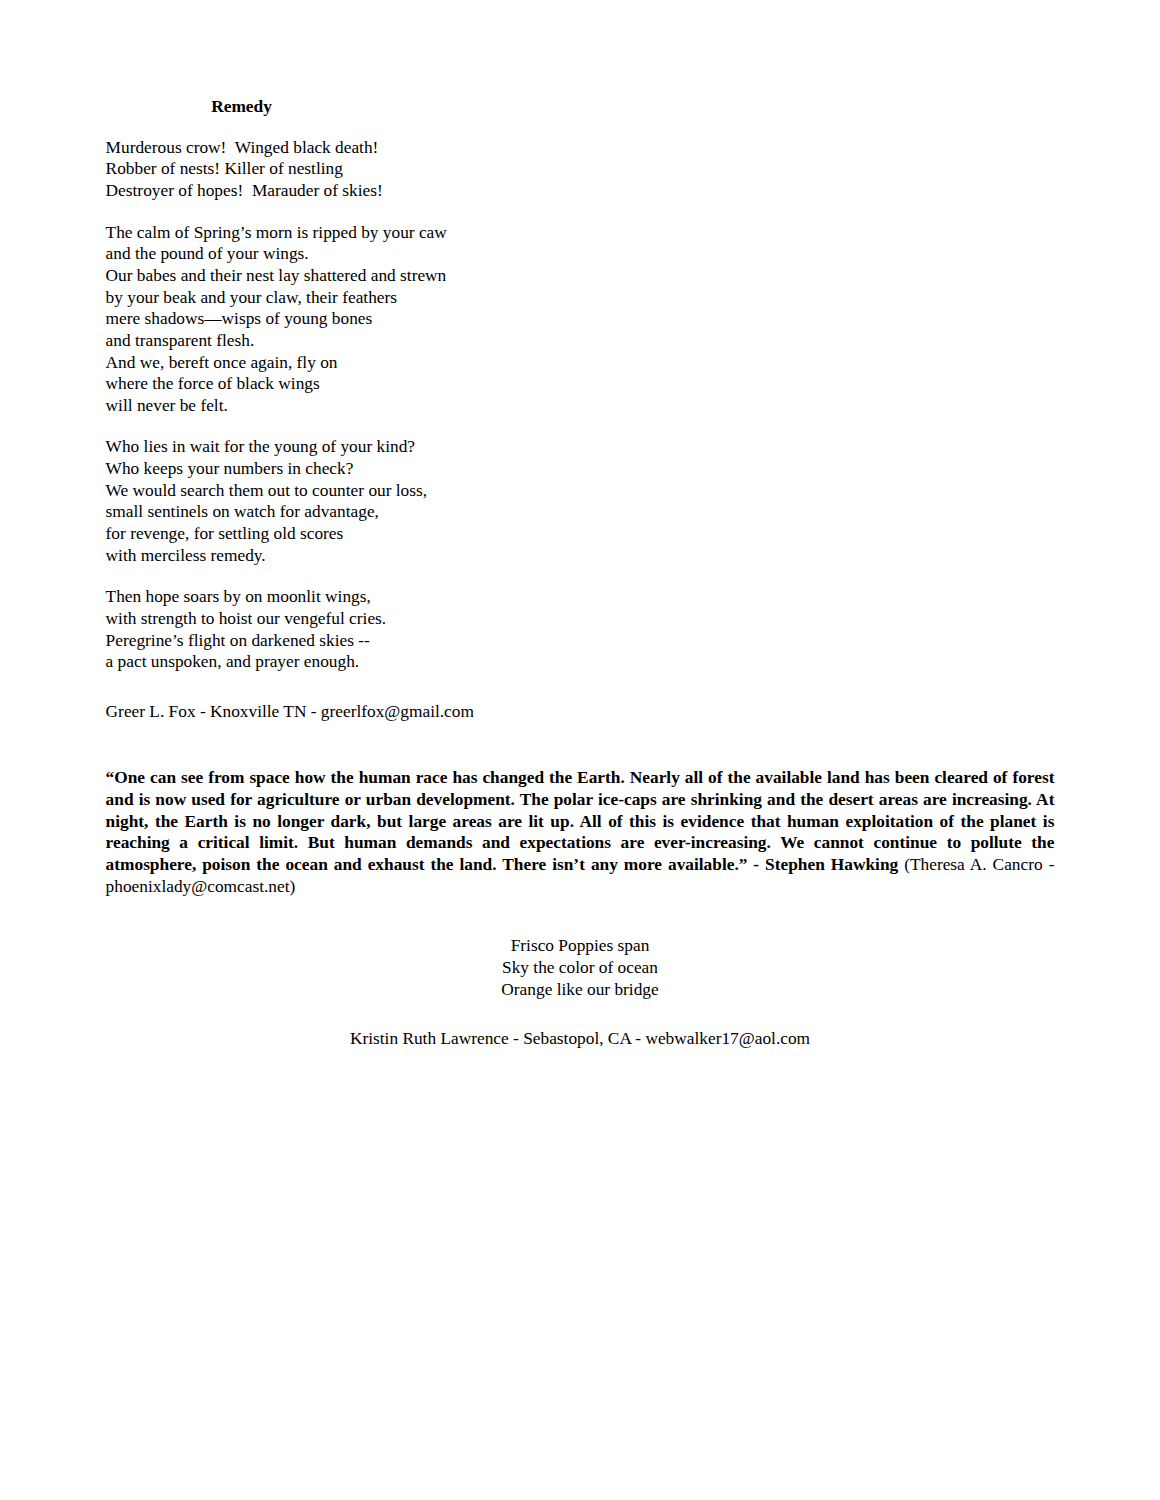Remedy
Murderous crow! Winged black death!
Robber of nests! Killer of nestling
Destroyer of hopes! Marauder of skies!
The calm of Spring’s morn is ripped by your caw
and the pound of your wings.
Our babes and their nest lay shattered and strewn
by your beak and your claw, their feathers
mere shadows—wisps of young bones
and transparent flesh.
And we, bereft once again, fly on
where the force of black wings
will never be felt.
Who lies in wait for the young of your kind?
Who keeps your numbers in check?
We would search them out to counter our loss,
small sentinels on watch for advantage,
for revenge, for settling old scores
with merciless remedy.
Then hope soars by on moonlit wings,
with strength to hoist our vengeful cries.
Peregrine’s flight on darkened skies --
a pact unspoken, and prayer enough.
Greer L. Fox - Knoxville TN - greerlfox@gmail.com
“One can see from space how the human race has changed the Earth. Nearly all of the available land has been cleared of forest and is now used for agriculture or urban development. The polar ice-caps are shrinking and the desert areas are increasing. At night, the Earth is no longer dark, but large areas are lit up. All of this is evidence that human exploitation of the planet is reaching a critical limit. But human demands and expectations are ever-increasing. We cannot continue to pollute the atmosphere, poison the ocean and exhaust the land. There isn’t any more available.” - Stephen Hawking (Theresa A. Cancro - phoenixlady@comcast.net)
Frisco Poppies span
Sky the color of ocean
Orange like our bridge
Kristin Ruth Lawrence - Sebastopol, CA - webwalker17@aol.com